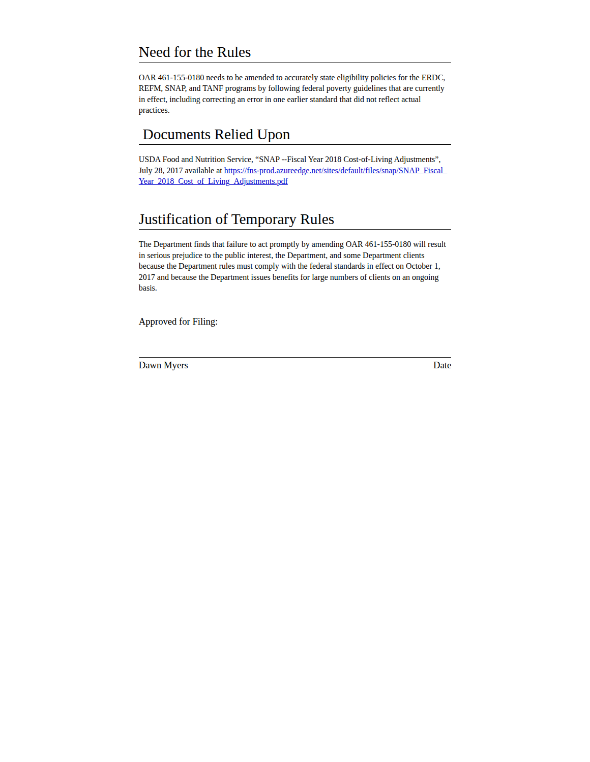Need for the Rules
OAR 461-155-0180 needs to be amended to accurately state eligibility policies for the ERDC, REFM, SNAP, and TANF programs by following federal poverty guidelines that are currently in effect, including correcting an error in one earlier standard that did not reflect actual practices.
Documents Relied Upon
USDA Food and Nutrition Service, “SNAP --Fiscal Year 2018 Cost-of-Living Adjustments”, July 28, 2017 available at https://fns-prod.azureedge.net/sites/default/files/snap/SNAP_Fiscal_Year_2018_Cost_of_Living_Adjustments.pdf
Justification of Temporary Rules
The Department finds that failure to act promptly by amending OAR 461-155-0180 will result in serious prejudice to the public interest, the Department, and some Department clients because the Department rules must comply with the federal standards in effect on October 1, 2017 and because the Department issues benefits for large numbers of clients on an ongoing basis.
Approved for Filing:
Dawn Myers Date